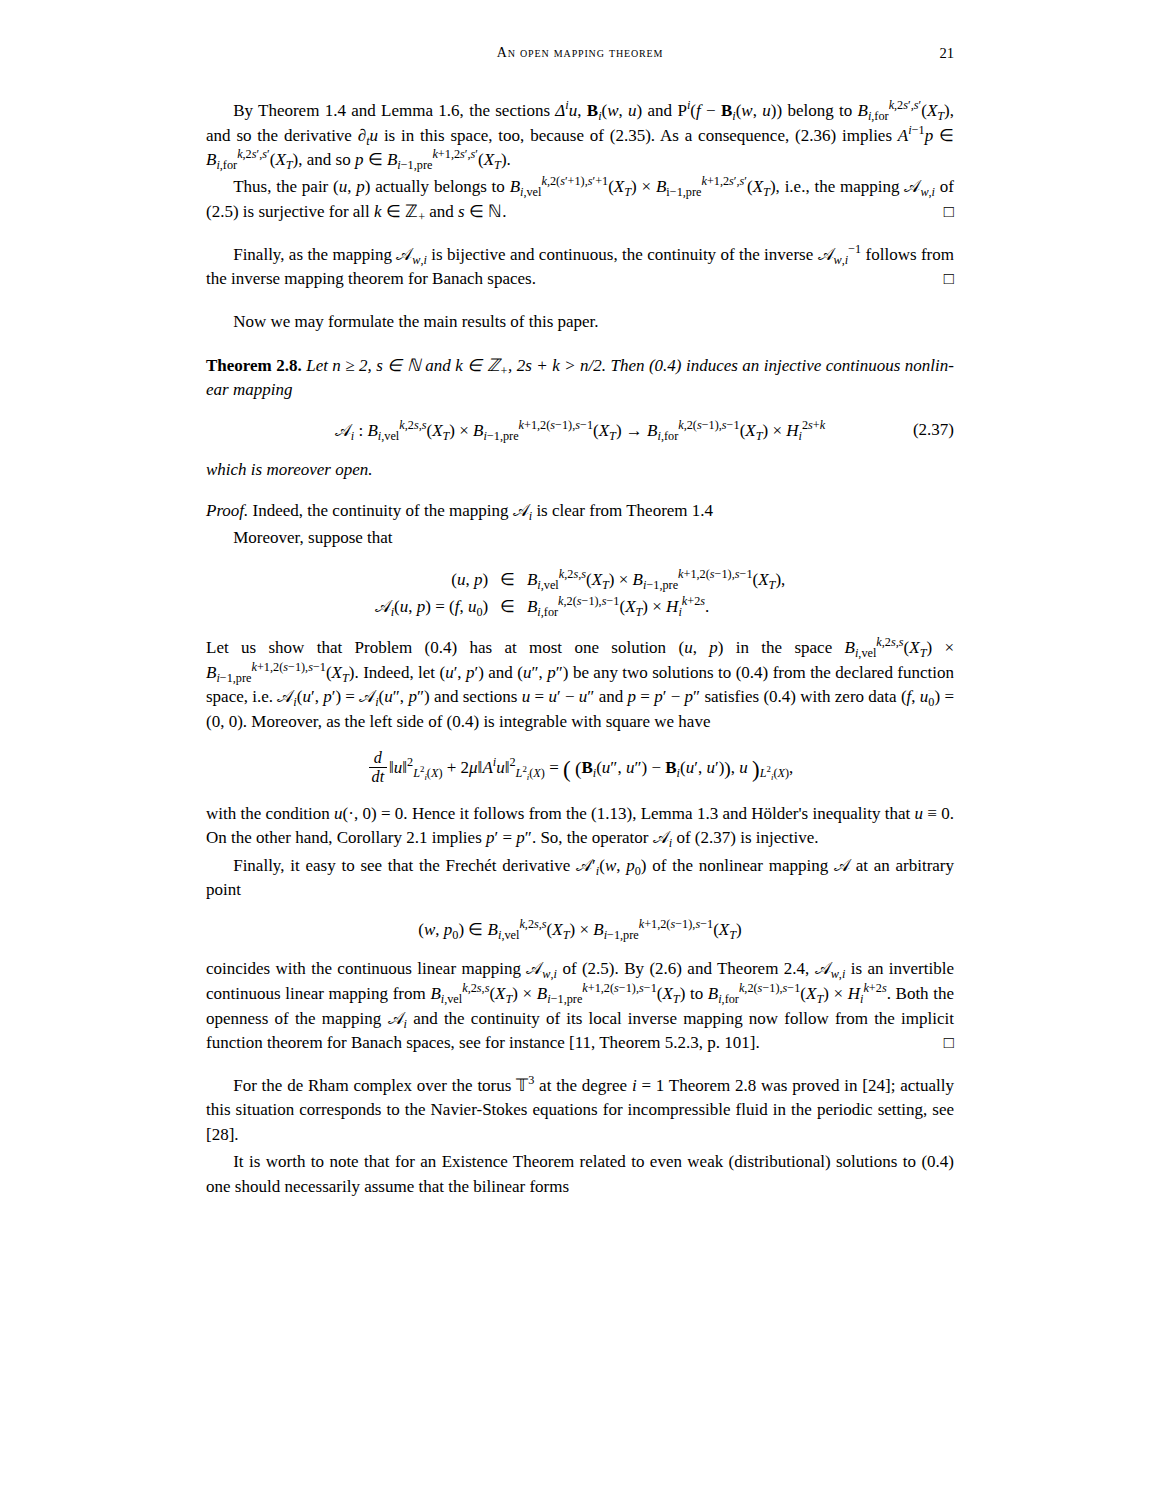An open mapping theorem 21
By Theorem 1.4 and Lemma 1.6, the sections Δiu, Bi(w, u) and Pi(f − Bi(w, u)) belong to Bi,fork,2s′,s′(XT), and so the derivative ∂tu is in this space, too, because of (2.35). As a consequence, (2.36) implies Ai−1p ∈ Bi,fork,2s′,s′(XT), and so p ∈ Bi−1,prek+1,2s′,s′(XT).
Thus, the pair (u, p) actually belongs to Bi,velk,2(s′+1),s′+1(XT) × Bi−1,prek+1,2s′,s′(XT), i.e., the mapping 𝒜w,i of (2.5) is surjective for all k ∈ ℤ+ and s ∈ ℕ. □
Finally, as the mapping 𝒜w,i is bijective and continuous, the continuity of the inverse 𝒜w,i−1 follows from the inverse mapping theorem for Banach spaces. □
Now we may formulate the main results of this paper.
Theorem 2.8. Let n ≥ 2, s ∈ ℕ and k ∈ ℤ+, 2s + k > n/2. Then (0.4) induces an injective continuous nonlinear mapping
𝒜i : Bi,velk,2s,s(XT) × Bi−1,prek+1,2(s−1),s−1(XT) → Bi,fork,2(s−1),s−1(XT) × Hi2s+k (2.37)
which is moreover open.
Proof. Indeed, the continuity of the mapping 𝒜i is clear from Theorem 1.4
Moreover, suppose that
| ( u , p ) | ∈ | B i ,vel k ,2 s , s ( X T ) × B i −1,pre k +1,2( s −1), s −1 ( X T ), |
| 𝒜 i ( u , p ) = ( f , u 0 ) | ∈ | B i ,for k ,2( s −1), s −1 ( X T ) × H i k +2 s . |
Let us show that Problem (0.4) has at most one solution (u, p) in the space Bi,velk,2s,s(XT) × Bi−1,prek+1,2(s−1),s−1(XT). Indeed, let (u′, p′) and (u″, p″) be any two solutions to (0.4) from the declared function space, i.e. 𝒜i(u′, p′) = 𝒜i(u″, p″) and sections u = u′ − u″ and p = p′ − p″ satisfies (0.4) with zero data (f, u0) = (0, 0). Moreover, as the left side of (0.4) is integrable with square we have
ddt‖u‖2L2i(X) + 2μ‖Aiu‖2L2i(X) = ( (Bi(u″, u″) − Bi(u′, u′)), u )L2i(X),
with the condition u(·, 0) = 0. Hence it follows from the (1.13), Lemma 1.3 and Hölder's inequality that u ≡ 0. On the other hand, Corollary 2.1 implies p′ = p″. So, the operator 𝒜i of (2.37) is injective.
Finally, it easy to see that the Frechét derivative 𝒜′i(w, p0) of the nonlinear mapping 𝒜 at an arbitrary point
(w, p0) ∈ Bi,velk,2s,s(XT) × Bi−1,prek+1,2(s−1),s−1(XT)
coincides with the continuous linear mapping 𝒜w,i of (2.5). By (2.6) and Theorem 2.4, 𝒜w,i is an invertible continuous linear mapping from Bi,velk,2s,s(XT) × Bi−1,prek+1,2(s−1),s−1(XT) to Bi,fork,2(s−1),s−1(XT) × Hik+2s. Both the openness of the mapping 𝒜i and the continuity of its local inverse mapping now follow from the implicit function theorem for Banach spaces, see for instance [11, Theorem 5.2.3, p. 101]. □
For the de Rham complex over the torus 𝕋3 at the degree i = 1 Theorem 2.8 was proved in [24]; actually this situation corresponds to the Navier-Stokes equations for incompressible fluid in the periodic setting, see [28].
It is worth to note that for an Existence Theorem related to even weak (distributional) solutions to (0.4) one should necessarily assume that the bilinear forms